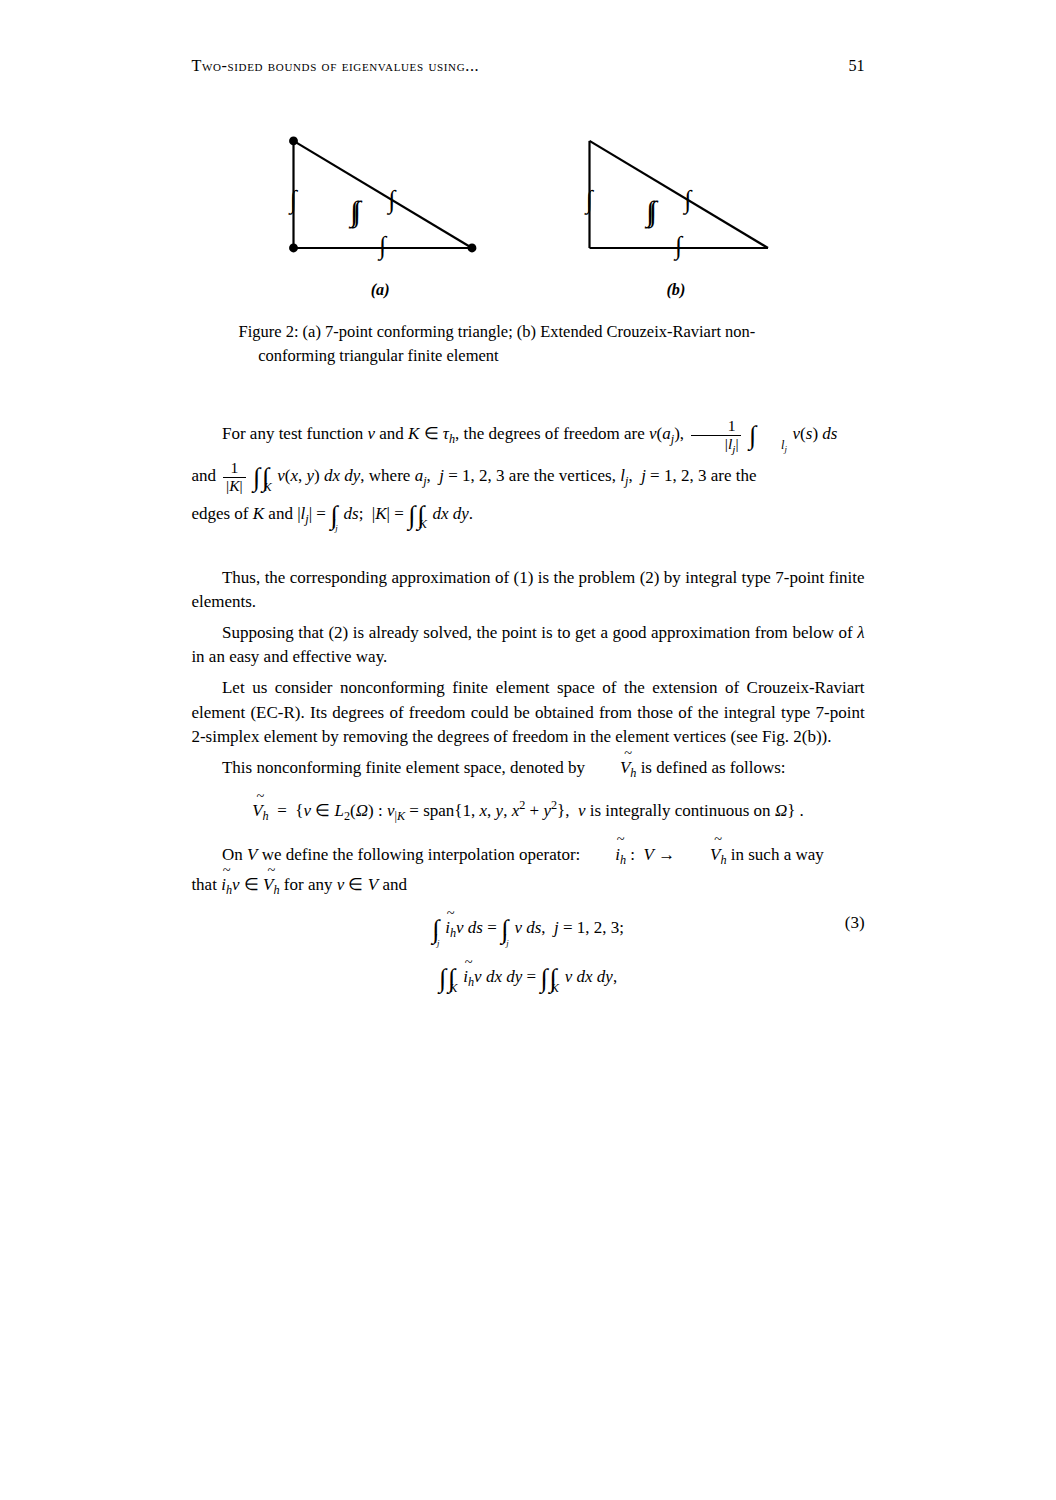Two-sided bounds of eigenvalues using... 51
∫ ∫ ∫ ∫∫
(a)
∫ ∫ ∫ ∫∫
(b)
Figure 2: (a) 7-point conforming triangle; (b) Extended Crouzeix-Raviart non- conforming triangular finite element
For any test function v and K ∈ τh, the degrees of freedom are v(aj), 1|lj| ∫lj v(s) ds
and 1|K| ∫∫K v(x, y) dx dy, where aj, j = 1, 2, 3 are the vertices, lj, j = 1, 2, 3 are the
edges of K and |lj| = ∫lj ds; |K| = ∫∫K dx dy.
Thus, the corresponding approximation of (1) is the problem (2) by integral type 7-point finite elements.
Supposing that (2) is already solved, the point is to get a good approximation from below of λ in an easy and effective way.
Let us consider nonconforming finite element space of the extension of Crouzeix-Raviart element (EC-R). Its degrees of freedom could be obtained from those of the integral type 7-point 2-simplex element by removing the degrees of freedom in the element vertices (see Fig. 2(b)).
This nonconforming finite element space, denoted by ~Vh is defined as follows:
~Vh = {v ∈ L2(Ω) : v|K = span{1, x, y, x2 + y2}, v is integrally continuous on Ω} .
On V we define the following interpolation operator: ~ih : V → ~Vh in such a way
that ~ih v ∈ ~Vh for any v ∈ V and
∫lj ~ih v ds = ∫lj v ds, j = 1, 2, 3;
(3)
∫∫K ~ih v dx dy = ∫∫K v dx dy,